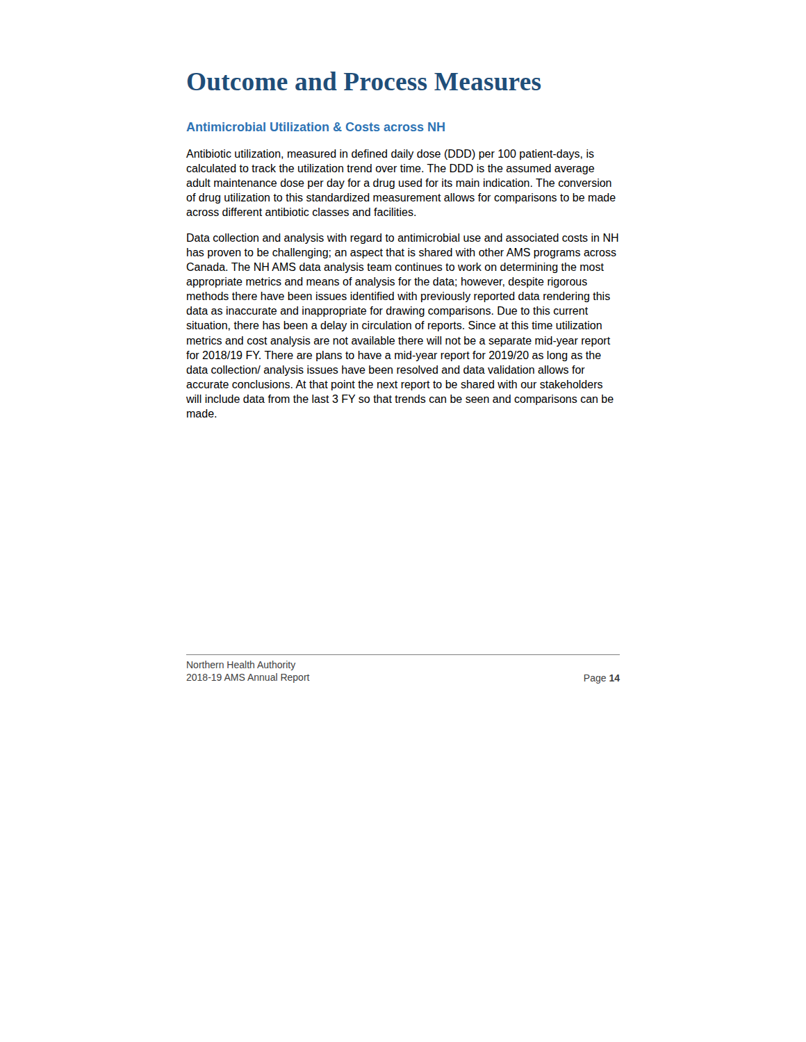Outcome and Process Measures
Antimicrobial Utilization & Costs across NH
Antibiotic utilization, measured in defined daily dose (DDD) per 100 patient-days, is calculated to track the utilization trend over time. The DDD is the assumed average adult maintenance dose per day for a drug used for its main indication. The conversion of drug utilization to this standardized measurement allows for comparisons to be made across different antibiotic classes and facilities.
Data collection and analysis with regard to antimicrobial use and associated costs in NH has proven to be challenging; an aspect that is shared with other AMS programs across Canada. The NH AMS data analysis team continues to work on determining the most appropriate metrics and means of analysis for the data; however, despite rigorous methods there have been issues identified with previously reported data rendering this data as inaccurate and inappropriate for drawing comparisons. Due to this current situation, there has been a delay in circulation of reports. Since at this time utilization metrics and cost analysis are not available there will not be a separate mid-year report for 2018/19 FY. There are plans to have a mid-year report for 2019/20 as long as the data collection/ analysis issues have been resolved and data validation allows for accurate conclusions. At that point the next report to be shared with our stakeholders will include data from the last 3 FY so that trends can be seen and comparisons can be made.
Northern Health Authority
2018-19 AMS Annual Report
Page 14